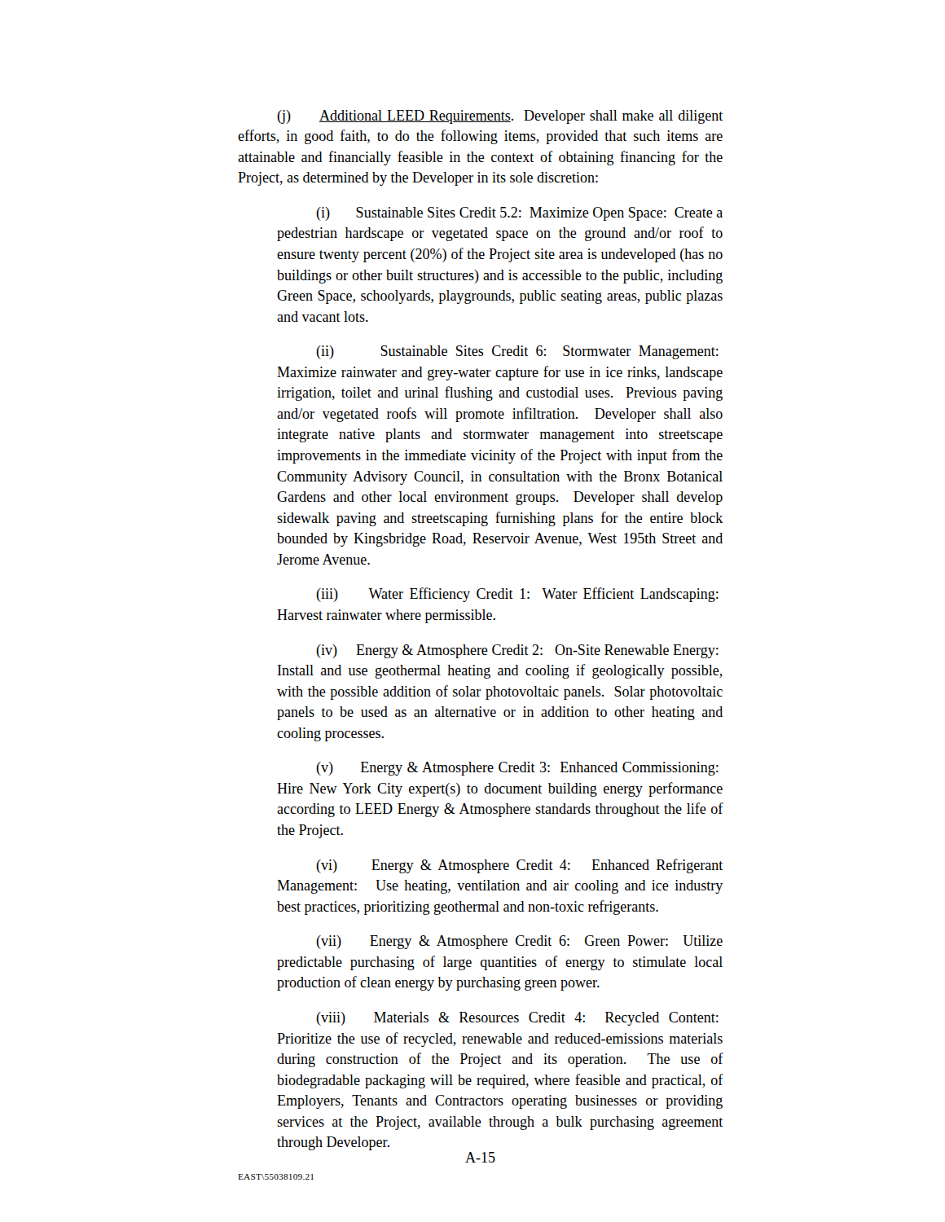(j) Additional LEED Requirements. Developer shall make all diligent efforts, in good faith, to do the following items, provided that such items are attainable and financially feasible in the context of obtaining financing for the Project, as determined by the Developer in its sole discretion:
(i) Sustainable Sites Credit 5.2: Maximize Open Space: Create a pedestrian hardscape or vegetated space on the ground and/or roof to ensure twenty percent (20%) of the Project site area is undeveloped (has no buildings or other built structures) and is accessible to the public, including Green Space, schoolyards, playgrounds, public seating areas, public plazas and vacant lots.
(ii) Sustainable Sites Credit 6: Stormwater Management: Maximize rainwater and grey-water capture for use in ice rinks, landscape irrigation, toilet and urinal flushing and custodial uses. Previous paving and/or vegetated roofs will promote infiltration. Developer shall also integrate native plants and stormwater management into streetscape improvements in the immediate vicinity of the Project with input from the Community Advisory Council, in consultation with the Bronx Botanical Gardens and other local environment groups. Developer shall develop sidewalk paving and streetscaping furnishing plans for the entire block bounded by Kingsbridge Road, Reservoir Avenue, West 195th Street and Jerome Avenue.
(iii) Water Efficiency Credit 1: Water Efficient Landscaping: Harvest rainwater where permissible.
(iv) Energy & Atmosphere Credit 2: On-Site Renewable Energy: Install and use geothermal heating and cooling if geologically possible, with the possible addition of solar photovoltaic panels. Solar photovoltaic panels to be used as an alternative or in addition to other heating and cooling processes.
(v) Energy & Atmosphere Credit 3: Enhanced Commissioning: Hire New York City expert(s) to document building energy performance according to LEED Energy & Atmosphere standards throughout the life of the Project.
(vi) Energy & Atmosphere Credit 4: Enhanced Refrigerant Management: Use heating, ventilation and air cooling and ice industry best practices, prioritizing geothermal and non-toxic refrigerants.
(vii) Energy & Atmosphere Credit 6: Green Power: Utilize predictable purchasing of large quantities of energy to stimulate local production of clean energy by purchasing green power.
(viii) Materials & Resources Credit 4: Recycled Content: Prioritize the use of recycled, renewable and reduced-emissions materials during construction of the Project and its operation. The use of biodegradable packaging will be required, where feasible and practical, of Employers, Tenants and Contractors operating businesses or providing services at the Project, available through a bulk purchasing agreement through Developer.
A-15
EAST\55038109.21